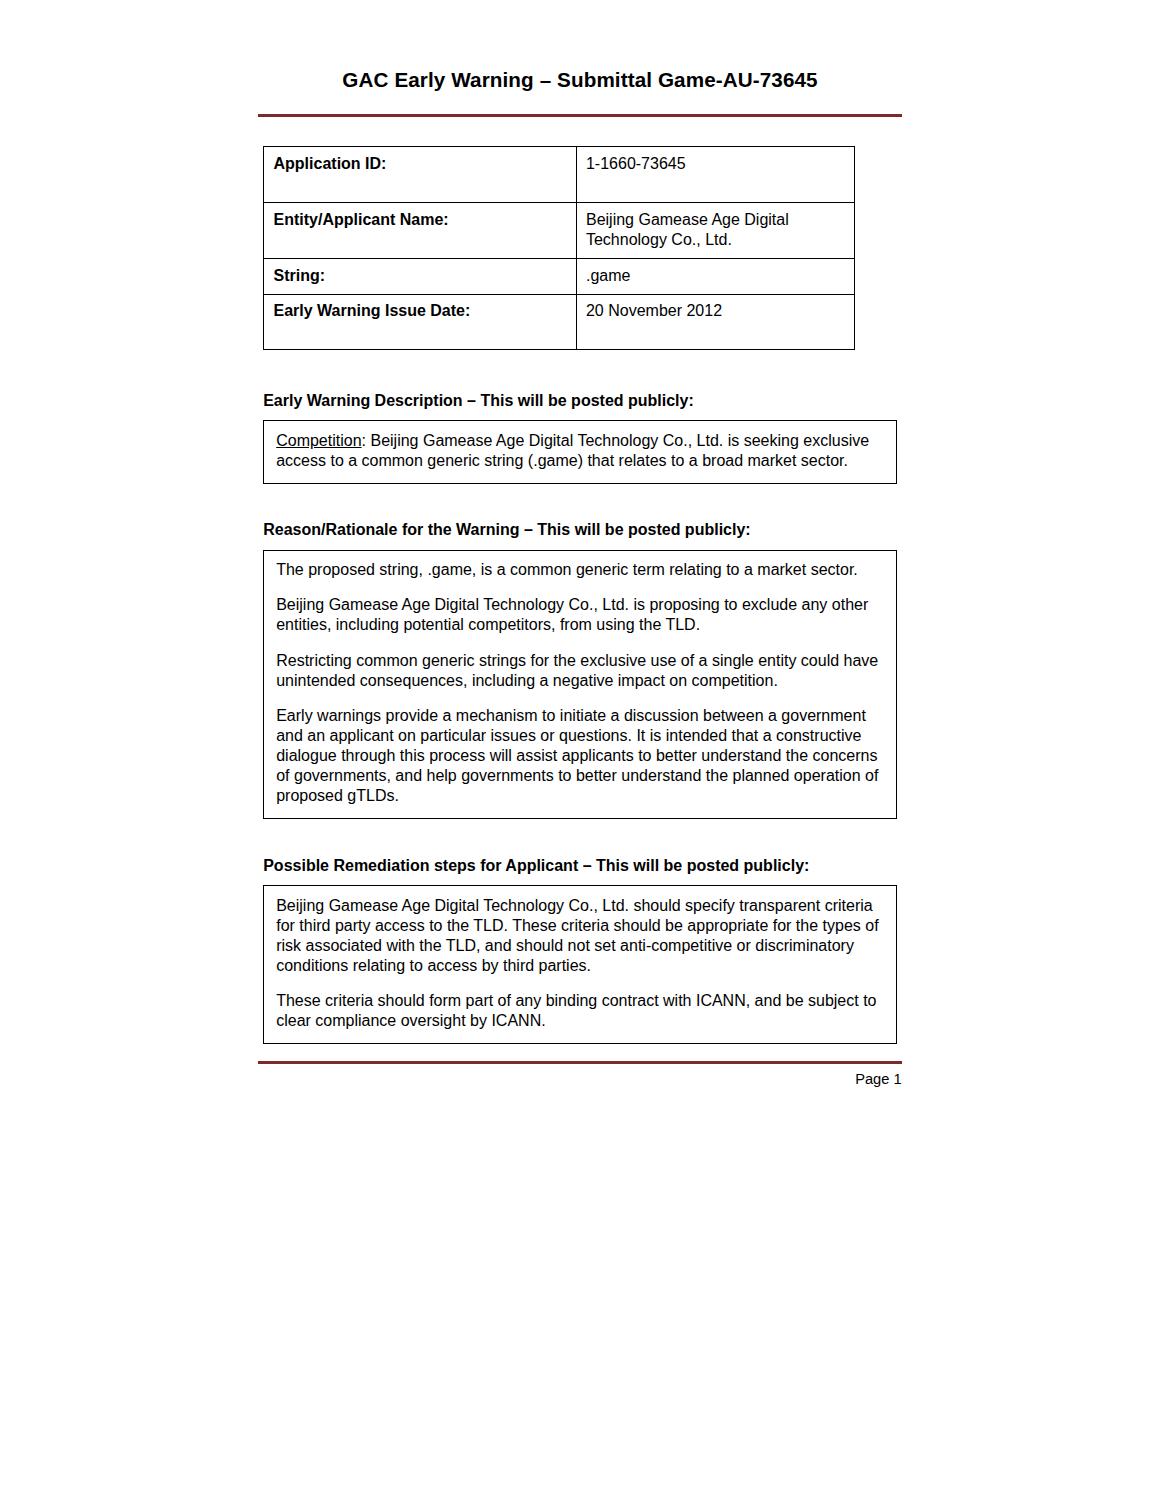GAC Early Warning – Submittal Game-AU-73645
| Application ID: | 1-1660-73645 |
| Entity/Applicant Name: | Beijing Gamease Age Digital Technology Co., Ltd. |
| String: | .game |
| Early Warning Issue Date: | 20 November 2012 |
Early Warning Description – This will be posted publicly:
Competition: Beijing Gamease Age Digital Technology Co., Ltd. is seeking exclusive access to a common generic string (.game) that relates to a broad market sector.
Reason/Rationale for the Warning – This will be posted publicly:
The proposed string, .game, is a common generic term relating to a market sector.
Beijing Gamease Age Digital Technology Co., Ltd. is proposing to exclude any other entities, including potential competitors, from using the TLD.
Restricting common generic strings for the exclusive use of a single entity could have unintended consequences, including a negative impact on competition.
Early warnings provide a mechanism to initiate a discussion between a government and an applicant on particular issues or questions. It is intended that a constructive dialogue through this process will assist applicants to better understand the concerns of governments, and help governments to better understand the planned operation of proposed gTLDs.
Possible Remediation steps for Applicant – This will be posted publicly:
Beijing Gamease Age Digital Technology Co., Ltd. should specify transparent criteria for third party access to the TLD. These criteria should be appropriate for the types of risk associated with the TLD, and should not set anti-competitive or discriminatory conditions relating to access by third parties.
These criteria should form part of any binding contract with ICANN, and be subject to clear compliance oversight by ICANN.
Page 1